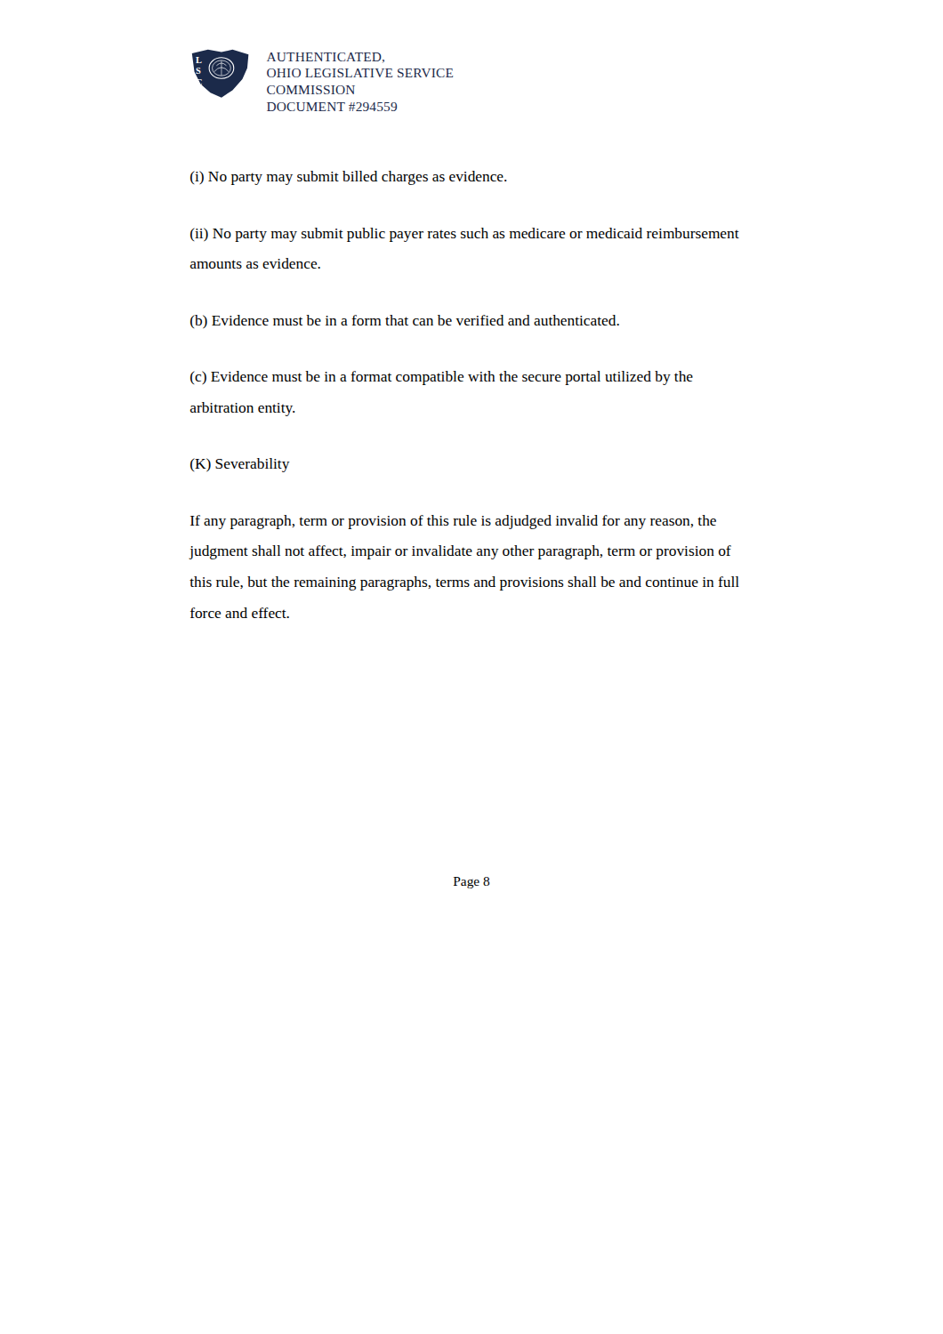L S C
AUTHENTICATED,
OHIO LEGISLATIVE SERVICE
COMMISSION
DOCUMENT #294559
(i) No party may submit billed charges as evidence.
(ii) No party may submit public payer rates such as medicare or medicaid reimbursement amounts as evidence.
(b) Evidence must be in a form that can be verified and authenticated.
(c) Evidence must be in a format compatible with the secure portal utilized by the arbitration entity.
(K) Severability
If any paragraph, term or provision of this rule is adjudged invalid for any reason, the judgment shall not affect, impair or invalidate any other paragraph, term or provision of this rule, but the remaining paragraphs, terms and provisions shall be and continue in full force and effect.
Page 8